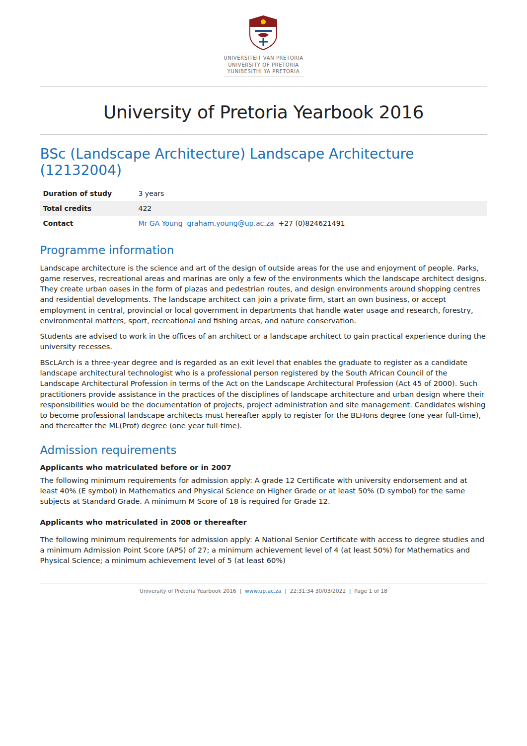Universiteit van Pretoria
University of Pretoria
Yunibesithi ya Pretoria
University of Pretoria Yearbook 2016
BSc (Landscape Architecture) Landscape Architecture (12132004)
| Duration of study | 3 years |
| Total credits | 422 |
| Contact | Mr GA Young graham.young@up.ac.za +27 (0)824621491 |
Programme information
Landscape architecture is the science and art of the design of outside areas for the use and enjoyment of people. Parks, game reserves, recreational areas and marinas are only a few of the environments which the landscape architect designs. They create urban oases in the form of plazas and pedestrian routes, and design environments around shopping centres and residential developments. The landscape architect can join a private firm, start an own business, or accept employment in central, provincial or local government in departments that handle water usage and research, forestry, environmental matters, sport, recreational and fishing areas, and nature conservation.
Students are advised to work in the offices of an architect or a landscape architect to gain practical experience during the university recesses.
BScLArch is a three-year degree and is regarded as an exit level that enables the graduate to register as a candidate landscape architectural technologist who is a professional person registered by the South African Council of the Landscape Architectural Profession in terms of the Act on the Landscape Architectural Profession (Act 45 of 2000). Such practitioners provide assistance in the practices of the disciplines of landscape architecture and urban design where their responsibilities would be the documentation of projects, project administration and site management. Candidates wishing to become professional landscape architects must hereafter apply to register for the BLHons degree (one year full-time), and thereafter the ML(Prof) degree (one year full-time).
Admission requirements
Applicants who matriculated before or in 2007
The following minimum requirements for admission apply: A grade 12 Certificate with university endorsement and at least 40% (E symbol) in Mathematics and Physical Science on Higher Grade or at least 50% (D symbol) for the same subjects at Standard Grade. A minimum M Score of 18 is required for Grade 12.
Applicants who matriculated in 2008 or thereafter
The following minimum requirements for admission apply: A National Senior Certificate with access to degree studies and a minimum Admission Point Score (APS) of 27; a minimum achievement level of 4 (at least 50%) for Mathematics and Physical Science; a minimum achievement level of 5 (at least 60%)
University of Pretoria Yearbook 2016 | www.up.ac.za | 22:31:34 30/03/2022 | Page 1 of 18